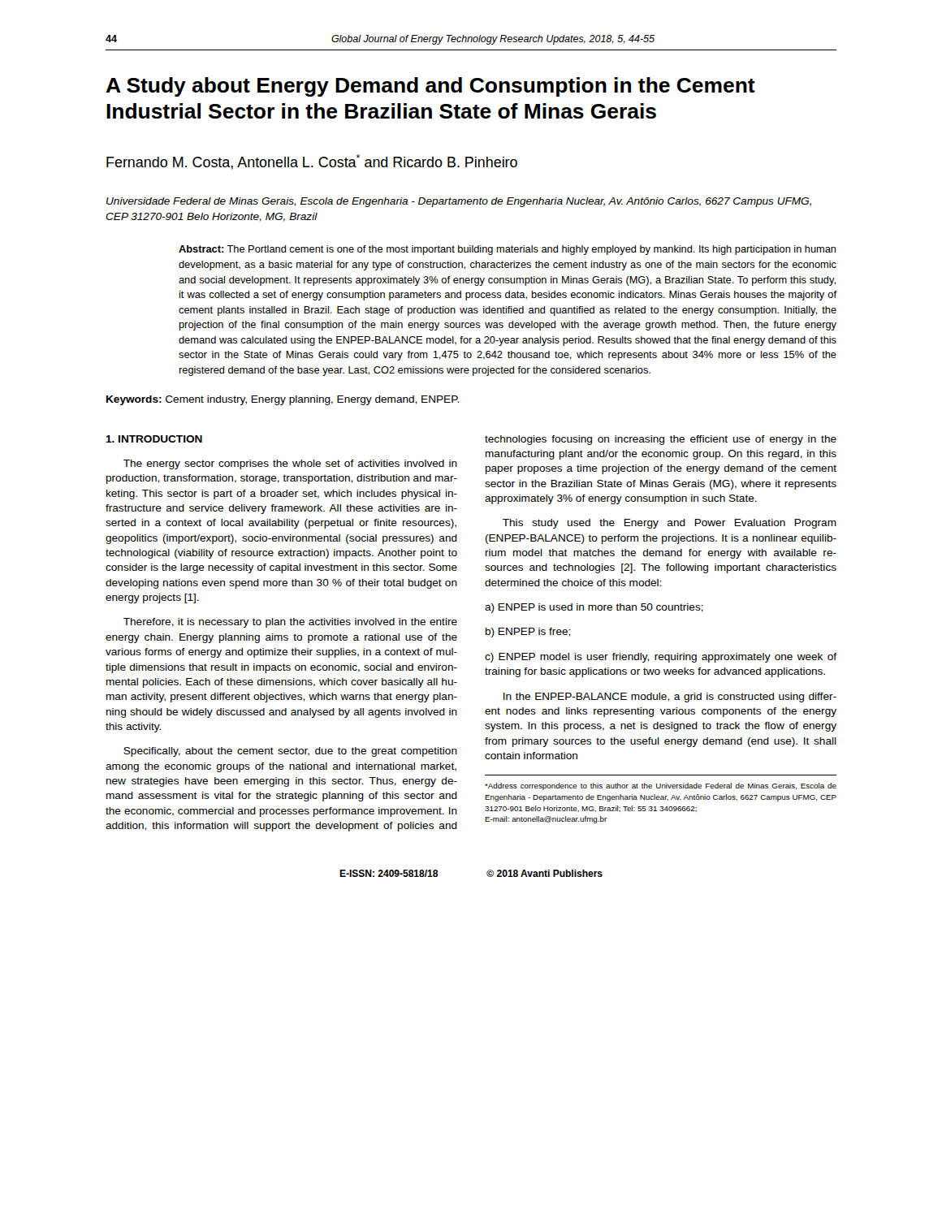44 Global Journal of Energy Technology Research Updates, 2018, 5, 44-55
A Study about Energy Demand and Consumption in the Cement Industrial Sector in the Brazilian State of Minas Gerais
Fernando M. Costa, Antonella L. Costa* and Ricardo B. Pinheiro
Universidade Federal de Minas Gerais, Escola de Engenharia - Departamento de Engenharia Nuclear, Av. Antônio Carlos, 6627 Campus UFMG, CEP 31270-901 Belo Horizonte, MG, Brazil
Abstract: The Portland cement is one of the most important building materials and highly employed by mankind. Its high participation in human development, as a basic material for any type of construction, characterizes the cement industry as one of the main sectors for the economic and social development. It represents approximately 3% of energy consumption in Minas Gerais (MG), a Brazilian State. To perform this study, it was collected a set of energy consumption parameters and process data, besides economic indicators. Minas Gerais houses the majority of cement plants installed in Brazil. Each stage of production was identified and quantified as related to the energy consumption. Initially, the projection of the final consumption of the main energy sources was developed with the average growth method. Then, the future energy demand was calculated using the ENPEP-BALANCE model, for a 20-year analysis period. Results showed that the final energy demand of this sector in the State of Minas Gerais could vary from 1,475 to 2,642 thousand toe, which represents about 34% more or less 15% of the registered demand of the base year. Last, CO2 emissions were projected for the considered scenarios.
Keywords: Cement industry, Energy planning, Energy demand, ENPEP.
1. INTRODUCTION
The energy sector comprises the whole set of activities involved in production, transformation, storage, transportation, distribution and marketing. This sector is part of a broader set, which includes physical infrastructure and service delivery framework. All these activities are inserted in a context of local availability (perpetual or finite resources), geopolitics (import/export), socio-environmental (social pressures) and technological (viability of resource extraction) impacts. Another point to consider is the large necessity of capital investment in this sector. Some developing nations even spend more than 30 % of their total budget on energy projects [1].
Therefore, it is necessary to plan the activities involved in the entire energy chain. Energy planning aims to promote a rational use of the various forms of energy and optimize their supplies, in a context of multiple dimensions that result in impacts on economic, social and environmental policies. Each of these dimensions, which cover basically all human activity, present different objectives, which warns that energy planning should be widely discussed and analysed by all agents involved in this activity.
Specifically, about the cement sector, due to the great competition among the economic groups of the national and international market, new strategies have been emerging in this sector. Thus, energy demand assessment is vital for the strategic planning of this sector and the economic, commercial and processes performance improvement. In addition, this information will support the development of policies and technologies focusing on increasing the efficient use of energy in the manufacturing plant and/or the economic group. On this regard, in this paper proposes a time projection of the energy demand of the cement sector in the Brazilian State of Minas Gerais (MG), where it represents approximately 3% of energy consumption in such State.
This study used the Energy and Power Evaluation Program (ENPEP-BALANCE) to perform the projections. It is a nonlinear equilibrium model that matches the demand for energy with available resources and technologies [2]. The following important characteristics determined the choice of this model:
a) ENPEP is used in more than 50 countries;
b) ENPEP is free;
c) ENPEP model is user friendly, requiring approximately one week of training for basic applications or two weeks for advanced applications.
In the ENPEP-BALANCE module, a grid is constructed using different nodes and links representing various components of the energy system. In this process, a net is designed to track the flow of energy from primary sources to the useful energy demand (end use). It shall contain information
*Address correspondence to this author at the Universidade Federal de Minas Gerais, Escola de Engenharia - Departamento de Engenharia Nuclear, Av. Antônio Carlos, 6627 Campus UFMG, CEP 31270-901 Belo Horizonte, MG, Brazil; Tel: 55 31 34096662;
E-mail: antonella@nuclear.ufmg.br
E-ISSN: 2409-5818/18 © 2018 Avanti Publishers